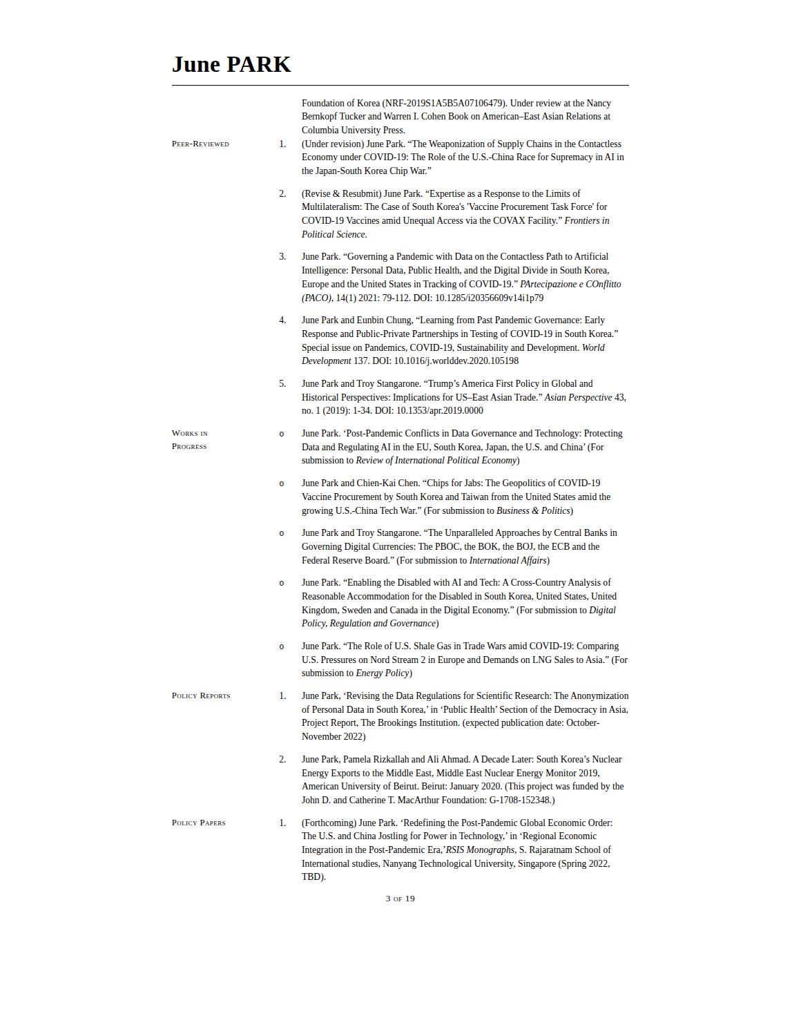June PARK
| | | Foundation of Korea (NRF-2019S1A5B5A07106479). Under review at the Nancy Bernkopf Tucker and Warren I. Cohen Book on American–East Asian Relations at Columbia University Press. |
| Peer-Reviewed | 1. | (Under revision) June Park. “The Weaponization of Supply Chains in the Contactless Economy under COVID-19: The Role of the U.S.-China Race for Supremacy in AI in the Japan-South Korea Chip War.” |
| | 2. | (Revise & Resubmit) June Park. “Expertise as a Response to the Limits of Multilateralism: The Case of South Korea's 'Vaccine Procurement Task Force' for COVID-19 Vaccines amid Unequal Access via the COVAX Facility.” Frontiers in Political Science. |
| | 3. | June Park. “Governing a Pandemic with Data on the Contactless Path to Artificial Intelligence: Personal Data, Public Health, and the Digital Divide in South Korea, Europe and the United States in Tracking of COVID-19.” PArtecipazione e COnflitto (PACO) , 14(1) 2021: 79-112. DOI: 10.1285/i20356609v14i1p79 |
| | 4. | June Park and Eunbin Chung, “Learning from Past Pandemic Governance: Early Response and Public-Private Partnerships in Testing of COVID-19 in South Korea.” Special issue on Pandemics, COVID-19, Sustainability and Development. World Development 137. DOI: 10.1016/j.worlddev.2020.105198 |
| | 5. | June Park and Troy Stangarone. “Trump’s America First Policy in Global and Historical Perspectives: Implications for US–East Asian Trade.” Asian Perspective 43, no. 1 (2019): 1-34. DOI: 10.1353/apr.2019.0000 |
| Works in Progress | o | June Park. ‘Post-Pandemic Conflicts in Data Governance and Technology: Protecting Data and Regulating AI in the EU, South Korea, Japan, the U.S. and China’ (For submission to Review of International Political Economy ) |
| | o | June Park and Chien-Kai Chen. “Chips for Jabs: The Geopolitics of COVID-19 Vaccine Procurement by South Korea and Taiwan from the United States amid the growing U.S.-China Tech War.” (For submission to Business & Politics ) |
| | o | June Park and Troy Stangarone. “The Unparalleled Approaches by Central Banks in Governing Digital Currencies: The PBOC, the BOK, the BOJ, the ECB and the Federal Reserve Board.” (For submission to International Affairs ) |
| | o | June Park. “Enabling the Disabled with AI and Tech: A Cross-Country Analysis of Reasonable Accommodation for the Disabled in South Korea, United States, United Kingdom, Sweden and Canada in the Digital Economy.” (For submission to Digital Policy, Regulation and Governance ) |
| | o | June Park. “The Role of U.S. Shale Gas in Trade Wars amid COVID-19: Comparing U.S. Pressures on Nord Stream 2 in Europe and Demands on LNG Sales to Asia.” (For submission to Energy Policy ) |
| Policy Reports | 1. | June Park, ‘Revising the Data Regulations for Scientific Research: The Anonymization of Personal Data in South Korea,’ in ‘Public Health’ Section of the Democracy in Asia, Project Report, The Brookings Institution. (expected publication date: October-November 2022) |
| | 2. | June Park, Pamela Rizkallah and Ali Ahmad. A Decade Later: South Korea’s Nuclear Energy Exports to the Middle East, Middle East Nuclear Energy Monitor 2019, American University of Beirut. Beirut: January 2020. (This project was funded by the John D. and Catherine T. MacArthur Foundation: G-1708-152348.) |
| Policy Papers | 1. | (Forthcoming) June Park. ‘Redefining the Post-Pandemic Global Economic Order: The U.S. and China Jostling for Power in Technology,’ in ‘Regional Economic Integration in the Post-Pandemic Era,’ RSIS Monographs , S. Rajaratnam School of International studies, Nanyang Technological University, Singapore (Spring 2022, TBD). |
3 of 19